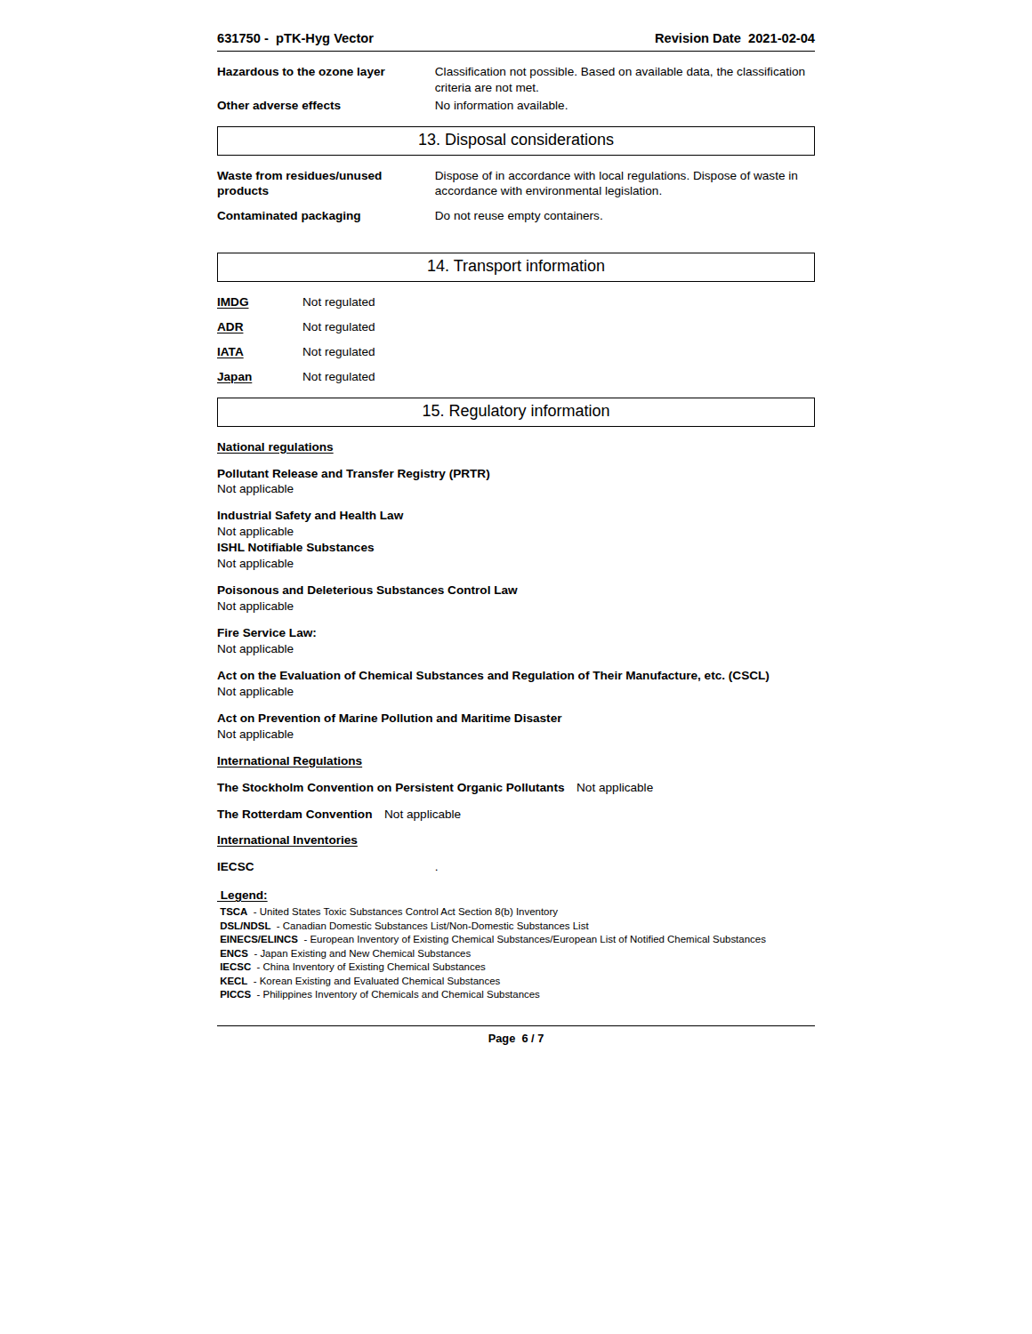631750 - pTK-Hyg Vector
Revision Date 2021-02-04
Hazardous to the ozone layer
Classification not possible. Based on available data, the classification criteria are not met.
Other adverse effects
No information available.
13. Disposal considerations
Waste from residues/unused products
Dispose of in accordance with local regulations. Dispose of waste in accordance with environmental legislation.
Contaminated packaging
Do not reuse empty containers.
14. Transport information
IMDG
Not regulated
ADR
Not regulated
IATA
Not regulated
Japan
Not regulated
15. Regulatory information
National regulations
Pollutant Release and Transfer Registry (PRTR)
Not applicable
Industrial Safety and Health Law
Not applicable
ISHL Notifiable Substances
Not applicable
Poisonous and Deleterious Substances Control Law
Not applicable
Fire Service Law:
Not applicable
Act on the Evaluation of Chemical Substances and Regulation of Their Manufacture, etc. (CSCL)
Not applicable
Act on Prevention of Marine Pollution and Maritime Disaster
Not applicable
International Regulations
The Stockholm Convention on Persistent Organic Pollutants Not applicable
The Rotterdam Convention Not applicable
International Inventories
IECSC
.
Legend:
TSCA - United States Toxic Substances Control Act Section 8(b) Inventory
DSL/NDSL - Canadian Domestic Substances List/Non-Domestic Substances List
EINECS/ELINCS - European Inventory of Existing Chemical Substances/European List of Notified Chemical Substances
ENCS - Japan Existing and New Chemical Substances
IECSC - China Inventory of Existing Chemical Substances
KECL - Korean Existing and Evaluated Chemical Substances
PICCS - Philippines Inventory of Chemicals and Chemical Substances
Page 6 / 7